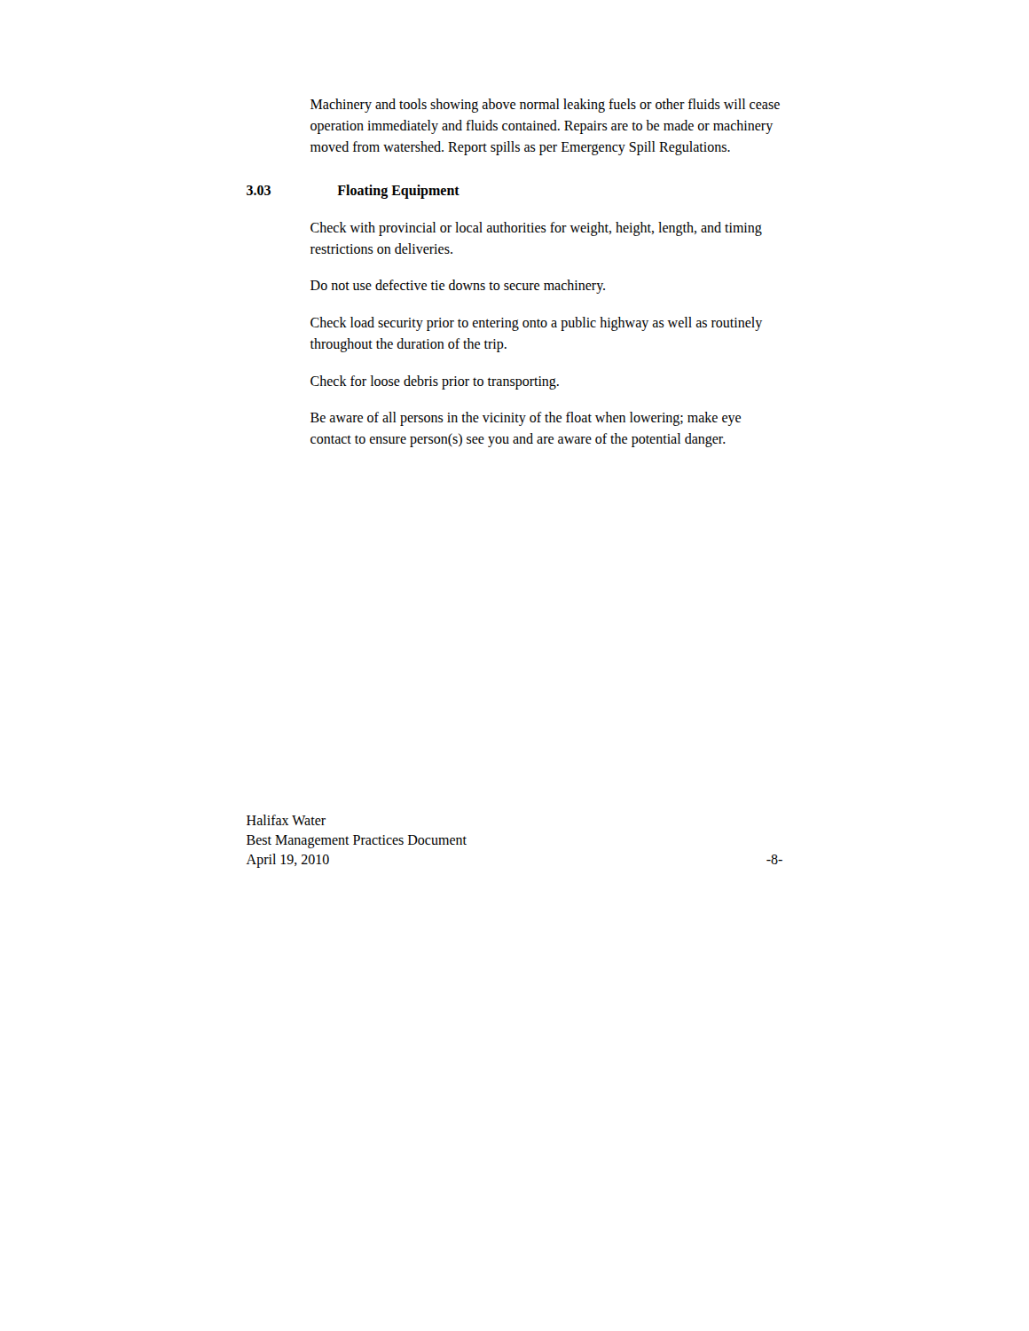Machinery and tools showing above normal leaking fuels or other fluids will cease operation immediately and fluids contained. Repairs are to be made or machinery moved from watershed. Report spills as per Emergency Spill Regulations.
3.03 Floating Equipment
Check with provincial or local authorities for weight, height, length, and timing restrictions on deliveries.
Do not use defective tie downs to secure machinery.
Check load security prior to entering onto a public highway as well as routinely throughout the duration of the trip.
Check for loose debris prior to transporting.
Be aware of all persons in the vicinity of the float when lowering; make eye contact to ensure person(s) see you and are aware of the potential danger.
Halifax Water Best Management Practices Document April 19, 2010-8-